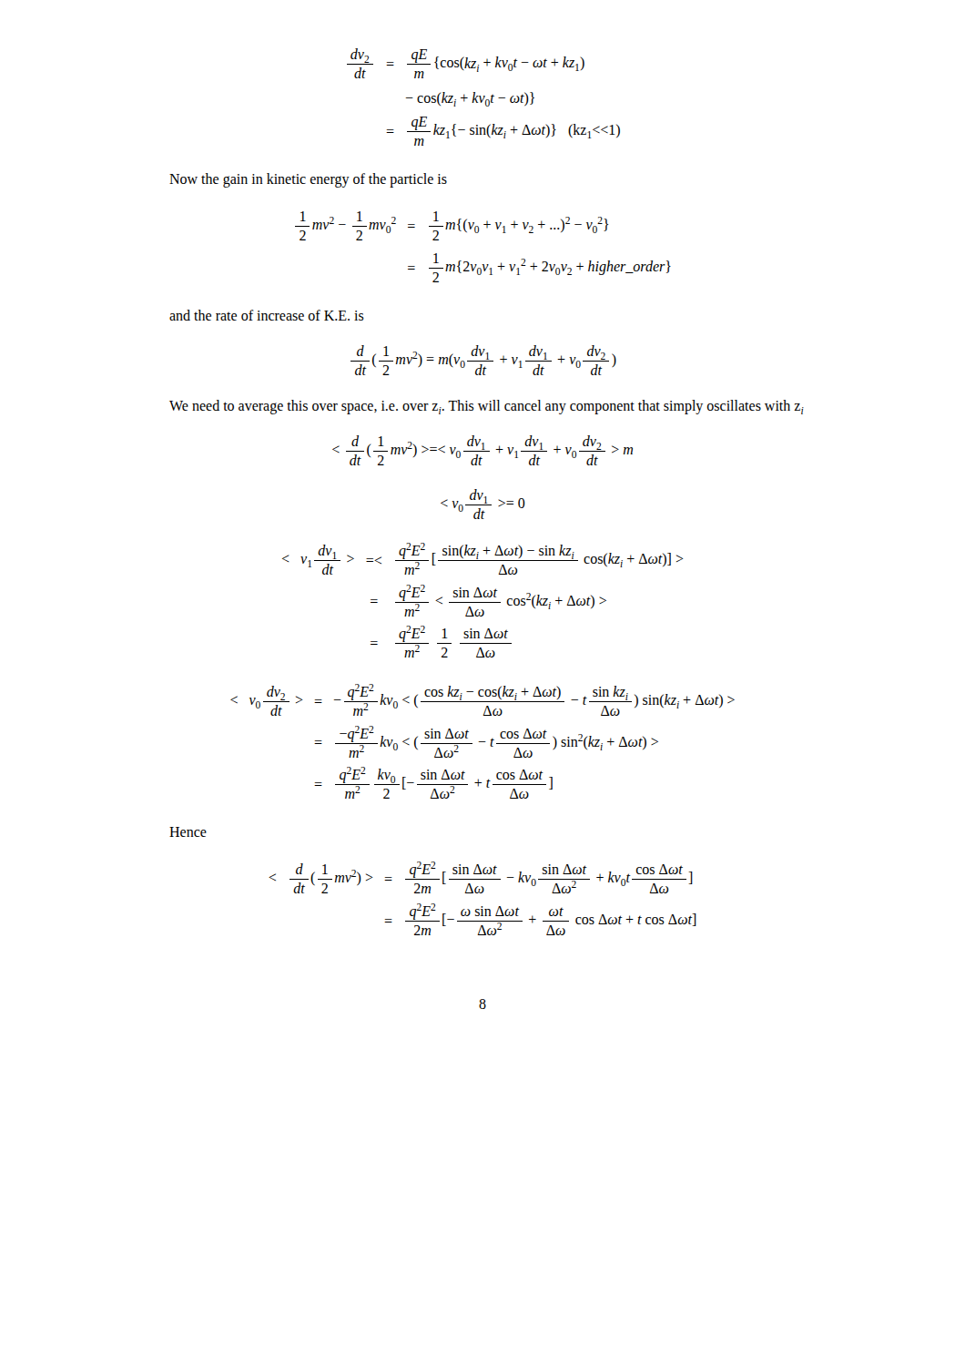| dv 2 dt | = | qE m {cos( kz i + kv 0 t − ωt + kz 1 ) |
| | | − cos( kz i + kv 0 t − ωt )} |
| | = | qE m kz 1 {− sin( kz i + Δ ωt )} (kz 1 <<1) |
Now the gain in kinetic energy of the particle is
| 1 2 mv 2 − 1 2 mv 0 2 | = | 1 2 m {( v 0 + v 1 + v 2 + ...) 2 − v 0 2 } |
| | = | 1 2 m {2 v 0 v 1 + v 1 2 + 2 v 0 v 2 + higher_order } |
and the rate of increase of K.E. is
ddt(12 mv2) = m(v0dv1 dt + v1dv1 dt + v0dv2 dt)
We need to average this over space, i.e. over zi. This will cancel any component that simply oscillates with zi
< ddt(12 mv2) >=< v0dv1 dt + v1dv1 dt + v0dv2 dt > m
< v0dv1 dt >= 0
| < v 1 dv 1 dt > | =< | q 2 E 2 m 2 [ sin( kz i + Δ ωt ) − sin kz i Δ ω cos( kz i + Δ ωt )] > |
| | = | q 2 E 2 m 2 < sin Δ ωt Δ ω cos 2 ( kz i + Δ ωt ) > |
| | = | q 2 E 2 m 2 1 2 sin Δ ωt Δ ω |
| < v 0 dv 2 dt > | = | − q 2 E 2 m 2 kv 0 < ( cos kz i − cos( kz i + Δ ωt ) Δ ω − t sin kz i Δ ω ) sin( kz i + Δ ωt ) > |
| | = | − q 2 E 2 m 2 kv 0 < ( sin Δ ωt Δ ω 2 − t cos Δ ωt Δ ω ) sin 2 ( kz i + Δ ωt ) > |
| | = | q 2 E 2 m 2 kv 0 2 [− sin Δ ωt Δ ω 2 + t cos Δ ωt Δ ω ] |
Hence
| < d dt ( 1 2 mv 2 ) > | = | q 2 E 2 2 m [ sin Δ ωt Δ ω − kv 0 sin Δ ωt Δ ω 2 + kv 0 t cos Δ ωt Δ ω ] |
| | = | q 2 E 2 2 m [− ω sin Δ ωt Δ ω 2 + ωt Δ ω cos Δ ωt + t cos Δ ωt ] |
8